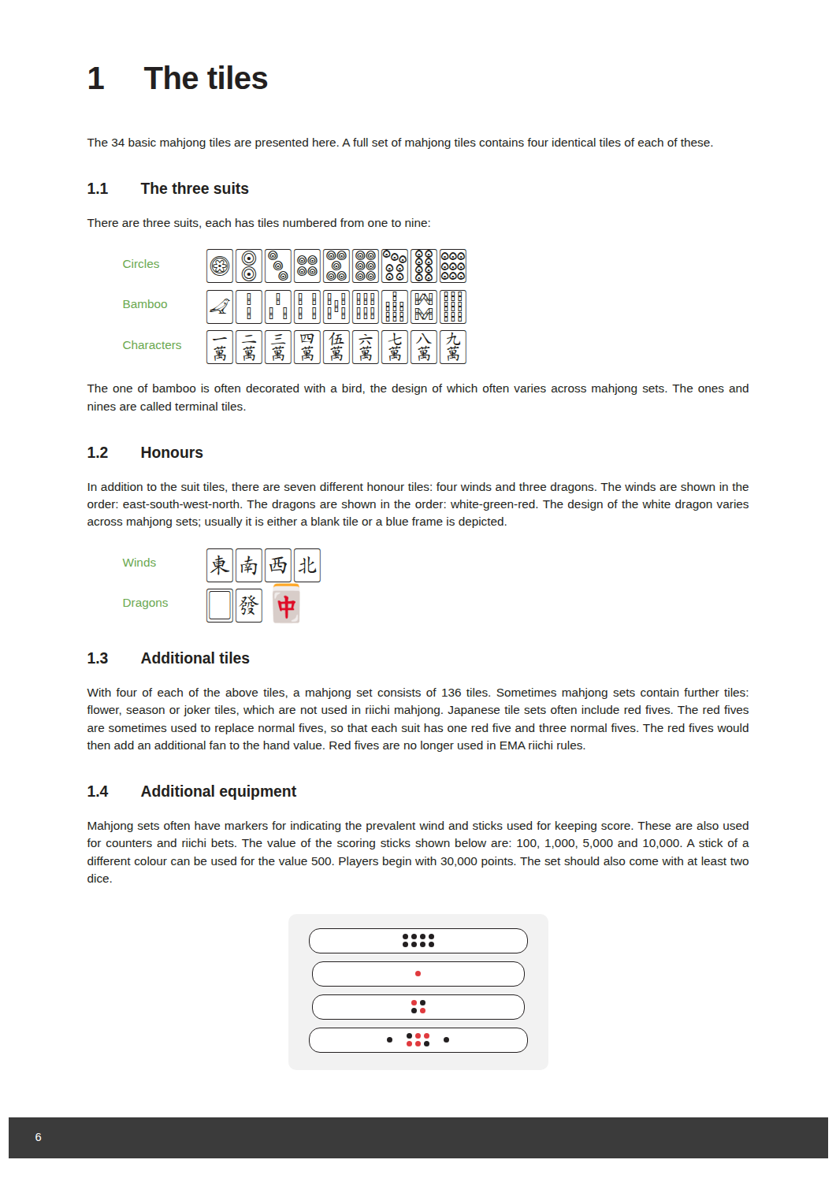1 The tiles
The 34 basic mahjong tiles are presented here. A full set of mahjong tiles contains four identical tiles of each of these.
1.1 The three suits
There are three suits, each has tiles numbered from one to nine:
Circles
🀙🀚🀛🀜🀝🀞🀟🀠🀡
Bamboo
🀐🀑🀒🀓🀔🀕🀖🀗🀘
Characters
🀇🀈🀉🀊🀋🀌🀍🀎🀏
The one of bamboo is often decorated with a bird, the design of which often varies across mahjong sets. The ones and nines are called terminal tiles.
1.2 Honours
In addition to the suit tiles, there are seven different honour tiles: four winds and three dragons. The winds are shown in the order: east-south-west-north. The dragons are shown in the order: white-green-red. The design of the white dragon varies across mahjong sets; usually it is either a blank tile or a blue frame is depicted.
Winds
🀀🀁🀂🀃
Dragons
🀆🀅🀄
1.3 Additional tiles
With four of each of the above tiles, a mahjong set consists of 136 tiles. Sometimes mahjong sets contain further tiles: flower, season or joker tiles, which are not used in riichi mahjong. Japanese tile sets often include red fives. The red fives are sometimes used to replace normal fives, so that each suit has one red five and three normal fives. The red fives would then add an additional fan to the hand value. Red fives are no longer used in EMA riichi rules.
1.4 Additional equipment
Mahjong sets often have markers for indicating the prevalent wind and sticks used for keeping score. These are also used for counters and riichi bets. The value of the scoring sticks shown below are: 100, 1,000, 5,000 and 10,000. A stick of a different colour can be used for the value 500. Players begin with 30,000 points. The set should also come with at least two dice.
6